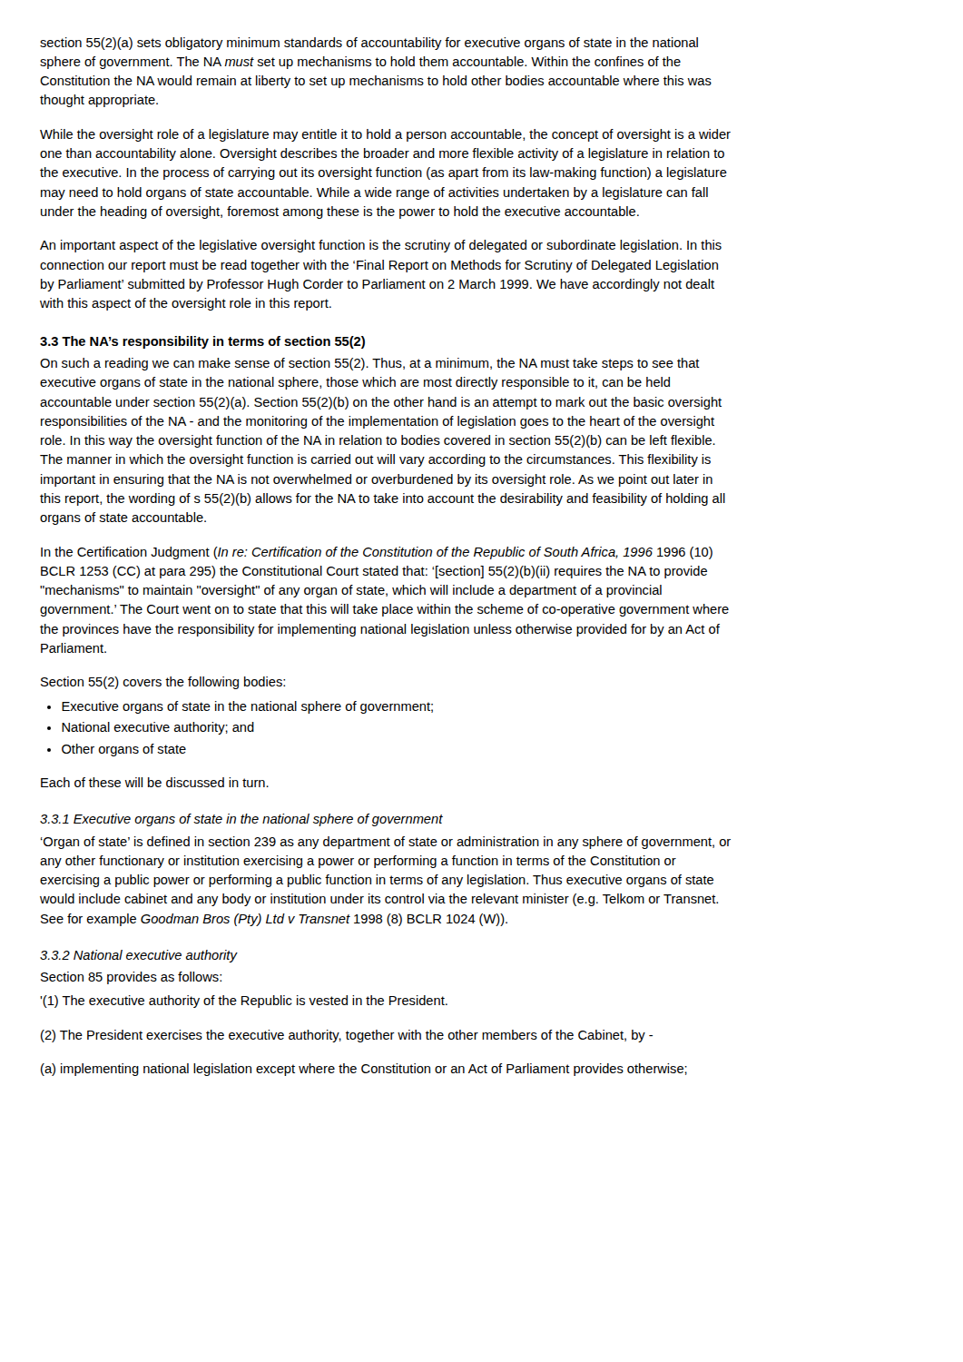section 55(2)(a) sets obligatory minimum standards of accountability for executive organs of state in the national sphere of government. The NA must set up mechanisms to hold them accountable. Within the confines of the Constitution the NA would remain at liberty to set up mechanisms to hold other bodies accountable where this was thought appropriate.
While the oversight role of a legislature may entitle it to hold a person accountable, the concept of oversight is a wider one than accountability alone. Oversight describes the broader and more flexible activity of a legislature in relation to the executive. In the process of carrying out its oversight function (as apart from its law-making function) a legislature may need to hold organs of state accountable. While a wide range of activities undertaken by a legislature can fall under the heading of oversight, foremost among these is the power to hold the executive accountable.
An important aspect of the legislative oversight function is the scrutiny of delegated or subordinate legislation. In this connection our report must be read together with the ‘Final Report on Methods for Scrutiny of Delegated Legislation by Parliament’ submitted by Professor Hugh Corder to Parliament on 2 March 1999. We have accordingly not dealt with this aspect of the oversight role in this report.
3.3 The NA’s responsibility in terms of section 55(2)
On such a reading we can make sense of section 55(2). Thus, at a minimum, the NA must take steps to see that executive organs of state in the national sphere, those which are most directly responsible to it, can be held accountable under section 55(2)(a). Section 55(2)(b) on the other hand is an attempt to mark out the basic oversight responsibilities of the NA - and the monitoring of the implementation of legislation goes to the heart of the oversight role. In this way the oversight function of the NA in relation to bodies covered in section 55(2)(b) can be left flexible. The manner in which the oversight function is carried out will vary according to the circumstances. This flexibility is important in ensuring that the NA is not overwhelmed or overburdened by its oversight role. As we point out later in this report, the wording of s 55(2)(b) allows for the NA to take into account the desirability and feasibility of holding all organs of state accountable.
In the Certification Judgment (In re: Certification of the Constitution of the Republic of South Africa, 1996 1996 (10) BCLR 1253 (CC) at para 295) the Constitutional Court stated that: ‘[section] 55(2)(b)(ii) requires the NA to provide "mechanisms" to maintain "oversight" of any organ of state, which will include a department of a provincial government.’ The Court went on to state that this will take place within the scheme of co-operative government where the provinces have the responsibility for implementing national legislation unless otherwise provided for by an Act of Parliament.
Section 55(2) covers the following bodies:
Executive organs of state in the national sphere of government;
National executive authority; and
Other organs of state
Each of these will be discussed in turn.
3.3.1 Executive organs of state in the national sphere of government
‘Organ of state’ is defined in section 239 as any department of state or administration in any sphere of government, or any other functionary or institution exercising a power or performing a function in terms of the Constitution or exercising a public power or performing a public function in terms of any legislation. Thus executive organs of state would include cabinet and any body or institution under its control via the relevant minister (e.g. Telkom or Transnet. See for example Goodman Bros (Pty) Ltd v Transnet 1998 (8) BCLR 1024 (W)).
3.3.2 National executive authority
Section 85 provides as follows:
'(1) The executive authority of the Republic is vested in the President.
(2) The President exercises the executive authority, together with the other members of the Cabinet, by -
(a) implementing national legislation except where the Constitution or an Act of Parliament provides otherwise;